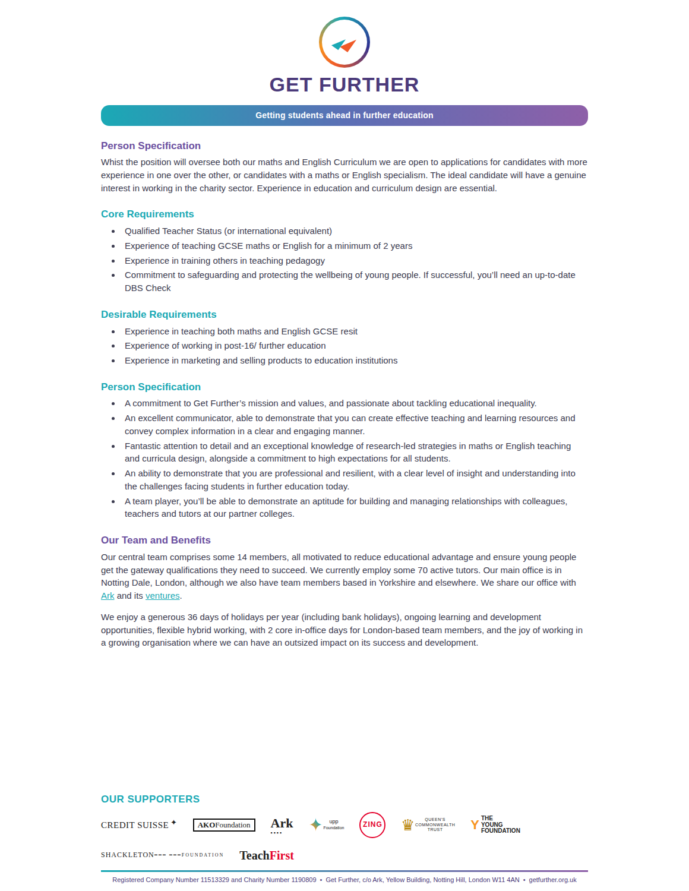GET FURTHER
Getting students ahead in further education
Person Specification
Whist the position will oversee both our maths and English Curriculum we are open to applications for candidates with more experience in one over the other, or candidates with a maths or English specialism. The ideal candidate will have a genuine interest in working in the charity sector. Experience in education and curriculum design are essential.
Core Requirements
Qualified Teacher Status (or international equivalent)
Experience of teaching GCSE maths or English for a minimum of 2 years
Experience in training others in teaching pedagogy
Commitment to safeguarding and protecting the wellbeing of young people. If successful, you’ll need an up-to-date DBS Check
Desirable Requirements
Experience in teaching both maths and English GCSE resit
Experience of working in post-16/ further education
Experience in marketing and selling products to education institutions
Person Specification
A commitment to Get Further’s mission and values, and passionate about tackling educational inequality.
An excellent communicator, able to demonstrate that you can create effective teaching and learning resources and convey complex information in a clear and engaging manner.
Fantastic attention to detail and an exceptional knowledge of research-led strategies in maths or English teaching and curricula design, alongside a commitment to high expectations for all students.
An ability to demonstrate that you are professional and resilient, with a clear level of insight and understanding into the challenges facing students in further education today.
A team player, you’ll be able to demonstrate an aptitude for building and managing relationships with colleagues, teachers and tutors at our partner colleges.
Our Team and Benefits
Our central team comprises some 14 members, all motivated to reduce educational advantage and ensure young people get the gateway qualifications they need to succeed. We currently employ some 70 active tutors. Our main office is in Notting Dale, London, although we also have team members based in Yorkshire and elsewhere. We share our office with Ark and its ventures.
We enjoy a generous 36 days of holidays per year (including bank holidays), ongoing learning and development opportunities, flexible hybrid working, with 2 core in-office days for London-based team members, and the joy of working in a growing organisation where we can have an outsized impact on its success and development.
OUR SUPPORTERS
CREDIT SUISSE✦
AKO Foundation
Ark
✦
upp
Foundation
ZING
♛
QUEEN’S
COMMONWEALTH
TRUST
YTHE
YOUNG
FOUNDATION
SHACKLETON
━━━ ━━━
FOUNDATION
TeachFirst
Registered Company Number 11513329 and Charity Number 1190809•Get Further, c/o Ark, Yellow Building, Notting Hill, London W11 4AN•getfurther.org.uk